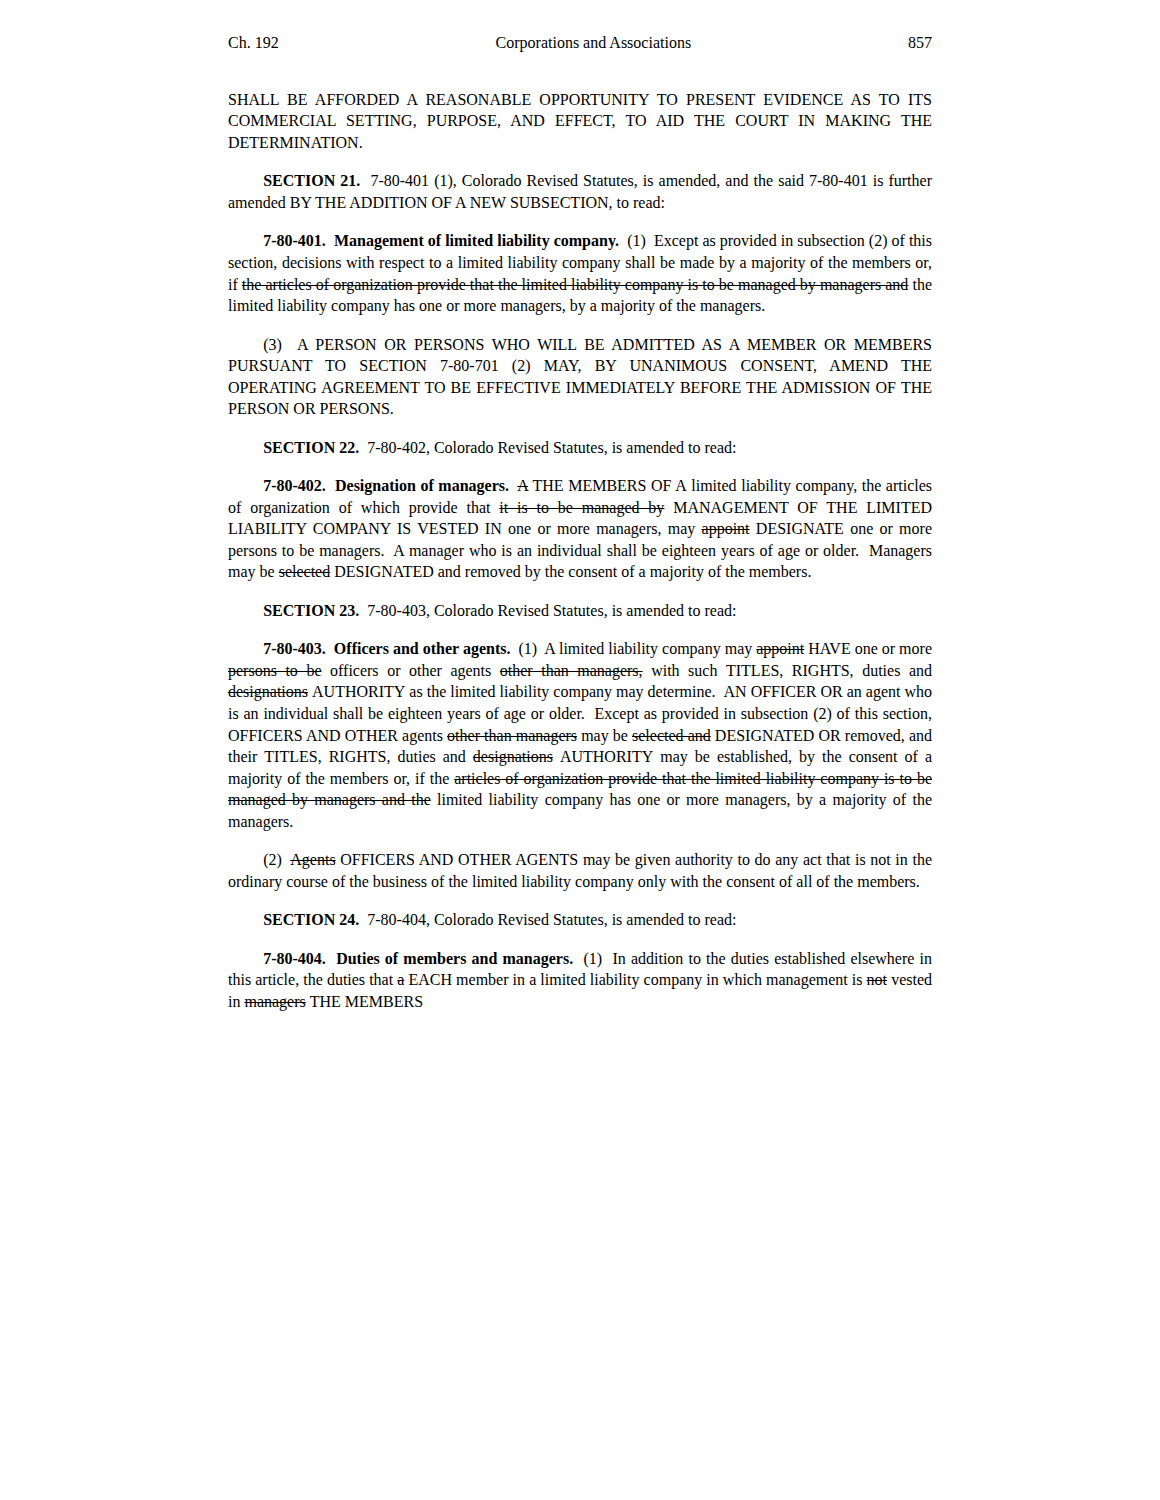Ch. 192 Corporations and Associations 857
SHALL BE AFFORDED A REASONABLE OPPORTUNITY TO PRESENT EVIDENCE AS TO ITS COMMERCIAL SETTING, PURPOSE, AND EFFECT, TO AID THE COURT IN MAKING THE DETERMINATION.
SECTION 21. 7-80-401 (1), Colorado Revised Statutes, is amended, and the said 7-80-401 is further amended BY THE ADDITION OF A NEW SUBSECTION, to read:
7-80-401. Management of limited liability company. (1) Except as provided in subsection (2) of this section, decisions with respect to a limited liability company shall be made by a majority of the members or, if the articles of organization provide that the limited liability company is to be managed by managers and the limited liability company has one or more managers, by a majority of the managers.
(3) A PERSON OR PERSONS WHO WILL BE ADMITTED AS A MEMBER OR MEMBERS PURSUANT TO SECTION 7-80-701 (2) MAY, BY UNANIMOUS CONSENT, AMEND THE OPERATING AGREEMENT TO BE EFFECTIVE IMMEDIATELY BEFORE THE ADMISSION OF THE PERSON OR PERSONS.
SECTION 22. 7-80-402, Colorado Revised Statutes, is amended to read:
7-80-402. Designation of managers. A THE MEMBERS OF A limited liability company, the articles of organization of which provide that it is to be managed by MANAGEMENT OF THE LIMITED LIABILITY COMPANY IS VESTED IN one or more managers, may appoint DESIGNATE one or more persons to be managers. A manager who is an individual shall be eighteen years of age or older. Managers may be selected DESIGNATED and removed by the consent of a majority of the members.
SECTION 23. 7-80-403, Colorado Revised Statutes, is amended to read:
7-80-403. Officers and other agents. (1) A limited liability company may appoint HAVE one or more persons to be officers or other agents other than managers, with such TITLES, RIGHTS, duties and designations AUTHORITY as the limited liability company may determine. AN OFFICER OR an agent who is an individual shall be eighteen years of age or older. Except as provided in subsection (2) of this section, OFFICERS AND OTHER agents other than managers may be selected and DESIGNATED OR removed, and their TITLES, RIGHTS, duties and designations AUTHORITY may be established, by the consent of a majority of the members or, if the articles of organization provide that the limited liability company is to be managed by managers and the limited liability company has one or more managers, by a majority of the managers.
(2) Agents OFFICERS AND OTHER AGENTS may be given authority to do any act that is not in the ordinary course of the business of the limited liability company only with the consent of all of the members.
SECTION 24. 7-80-404, Colorado Revised Statutes, is amended to read:
7-80-404. Duties of members and managers. (1) In addition to the duties established elsewhere in this article, the duties that a EACH member in a limited liability company in which management is not vested in managers THE MEMBERS